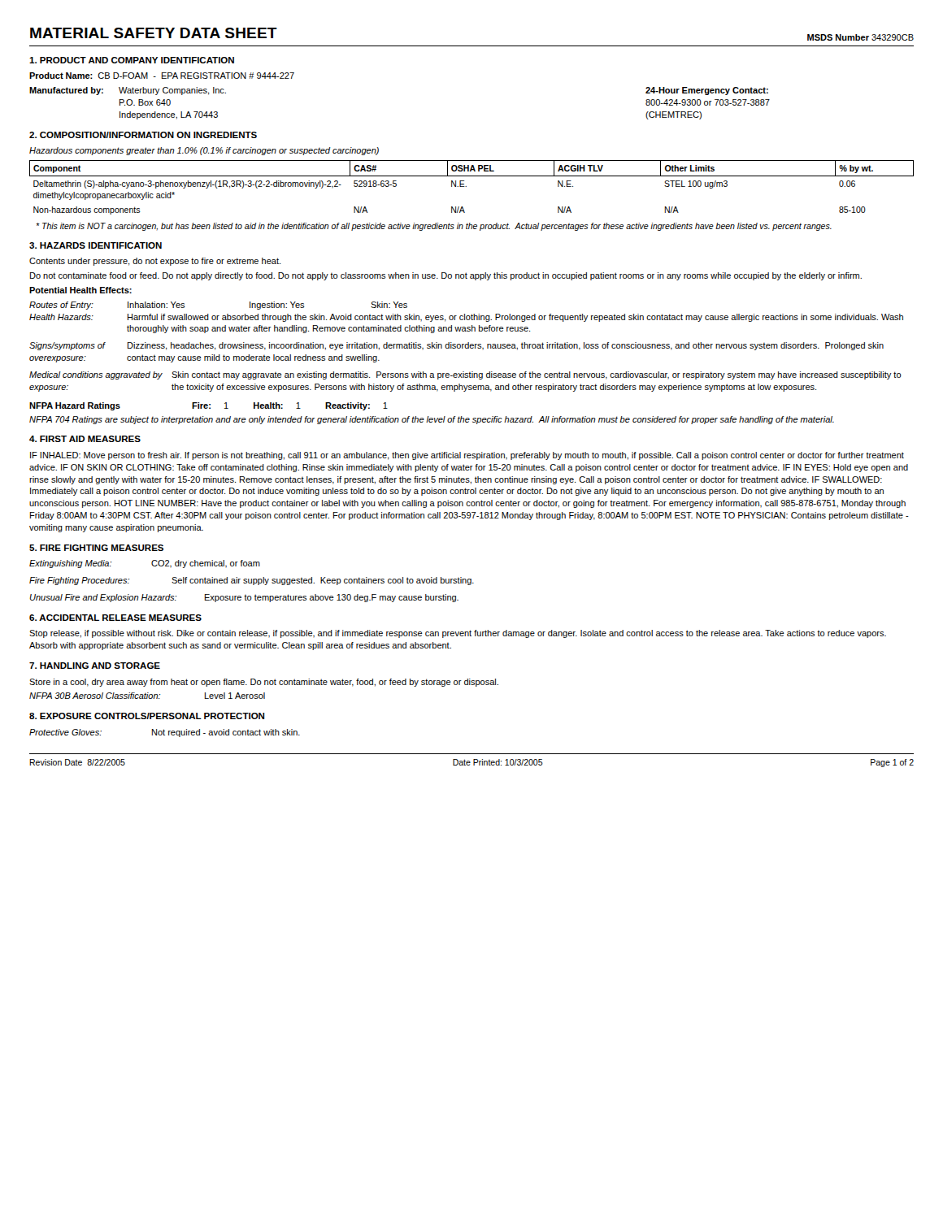MATERIAL SAFETY DATA SHEET
MSDS Number 343290CB
1. PRODUCT AND COMPANY IDENTIFICATION
Product Name: CB D-FOAM - EPA REGISTRATION # 9444-227
Manufactured by:
Waterbury Companies, Inc.
P.O. Box 640
Independence, LA 70443
24-Hour Emergency Contact:
800-424-9300 or 703-527-3887
(CHEMTREC)
2. COMPOSITION/INFORMATION ON INGREDIENTS
Hazardous components greater than 1.0% (0.1% if carcinogen or suspected carcinogen)
| Component | CAS# | OSHA PEL | ACGIH TLV | Other Limits | % by wt. |
| --- | --- | --- | --- | --- | --- |
| Deltamethrin (S)-alpha-cyano-3-phenoxybenzyl-(1R,3R)-3-(2-2-dibromovinyl)-2,2-dimethylcylcopropanecarboxylic acid* | 52918-63-5 | N.E. | N.E. | STEL 100 ug/m3 | 0.06 |
| Non-hazardous components | N/A | N/A | N/A | N/A | 85-100 |
* This item is NOT a carcinogen, but has been listed to aid in the identification of all pesticide active ingredients in the product. Actual percentages for these active ingredients have been listed vs. percent ranges.
3. HAZARDS IDENTIFICATION
Contents under pressure, do not expose to fire or extreme heat.
Do not contaminate food or feed. Do not apply directly to food. Do not apply to classrooms when in use. Do not apply this product in occupied patient rooms or in any rooms while occupied by the elderly or infirm.
Potential Health Effects:
Routes of Entry:
Inhalation: Yes
Ingestion: Yes
Skin: Yes
Health Hazards:
Harmful if swallowed or absorbed through the skin. Avoid contact with skin, eyes, or clothing. Prolonged or frequently repeated skin contatact may cause allergic reactions in some individuals. Wash thoroughly with soap and water after handling. Remove contaminated clothing and wash before reuse.
Signs/symptoms of overexposure:
Dizziness, headaches, drowsiness, incoordination, eye irritation, dermatitis, skin disorders, nausea, throat irritation, loss of consciousness, and other nervous system disorders. Prolonged skin contact may cause mild to moderate local redness and swelling.
Medical conditions aggravated by exposure:
Skin contact may aggravate an existing dermatitis. Persons with a pre-existing disease of the central nervous, cardiovascular, or respiratory system may have increased susceptibility to the toxicity of excessive exposures. Persons with history of asthma, emphysema, and other respiratory tract disorders may experience symptoms at low exposures.
NFPA Hazard Ratings
Fire: 1
Health: 1
Reactivity: 1
NFPA 704 Ratings are subject to interpretation and are only intended for general identification of the level of the specific hazard. All information must be considered for proper safe handling of the material.
4. FIRST AID MEASURES
IF INHALED: Move person to fresh air. If person is not breathing, call 911 or an ambulance, then give artificial respiration, preferably by mouth to mouth, if possible. Call a poison control center or doctor for further treatment advice. IF ON SKIN OR CLOTHING: Take off contaminated clothing. Rinse skin immediately with plenty of water for 15-20 minutes. Call a poison control center or doctor for treatment advice. IF IN EYES: Hold eye open and rinse slowly and gently with water for 15-20 minutes. Remove contact lenses, if present, after the first 5 minutes, then continue rinsing eye. Call a poison control center or doctor for treatment advice. IF SWALLOWED: Immediately call a poison control center or doctor. Do not induce vomiting unless told to do so by a poison control center or doctor. Do not give any liquid to an unconscious person. Do not give anything by mouth to an unconscious person. HOT LINE NUMBER: Have the product container or label with you when calling a poison control center or doctor, or going for treatment. For emergency information, call 985-878-6751, Monday through Friday 8:00AM to 4:30PM CST. After 4:30PM call your poison control center. For product information call 203-597-1812 Monday through Friday, 8:00AM to 5:00PM EST. NOTE TO PHYSICIAN: Contains petroleum distillate - vomiting many cause aspiration pneumonia.
5. FIRE FIGHTING MEASURES
Extinguishing Media:
CO2, dry chemical, or foam
Fire Fighting Procedures:
Self contained air supply suggested. Keep containers cool to avoid bursting.
Unusual Fire and Explosion Hazards:
Exposure to temperatures above 130 deg.F may cause bursting.
6. ACCIDENTAL RELEASE MEASURES
Stop release, if possible without risk. Dike or contain release, if possible, and if immediate response can prevent further damage or danger. Isolate and control access to the release area. Take actions to reduce vapors. Absorb with appropriate absorbent such as sand or vermiculite. Clean spill area of residues and absorbent.
7. HANDLING AND STORAGE
Store in a cool, dry area away from heat or open flame. Do not contaminate water, food, or feed by storage or disposal.
NFPA 30B Aerosol Classification:
Level 1 Aerosol
8. EXPOSURE CONTROLS/PERSONAL PROTECTION
Protective Gloves:
Not required - avoid contact with skin.
Revision Date 8/22/2005
Date Printed: 10/3/2005
Page 1 of 2